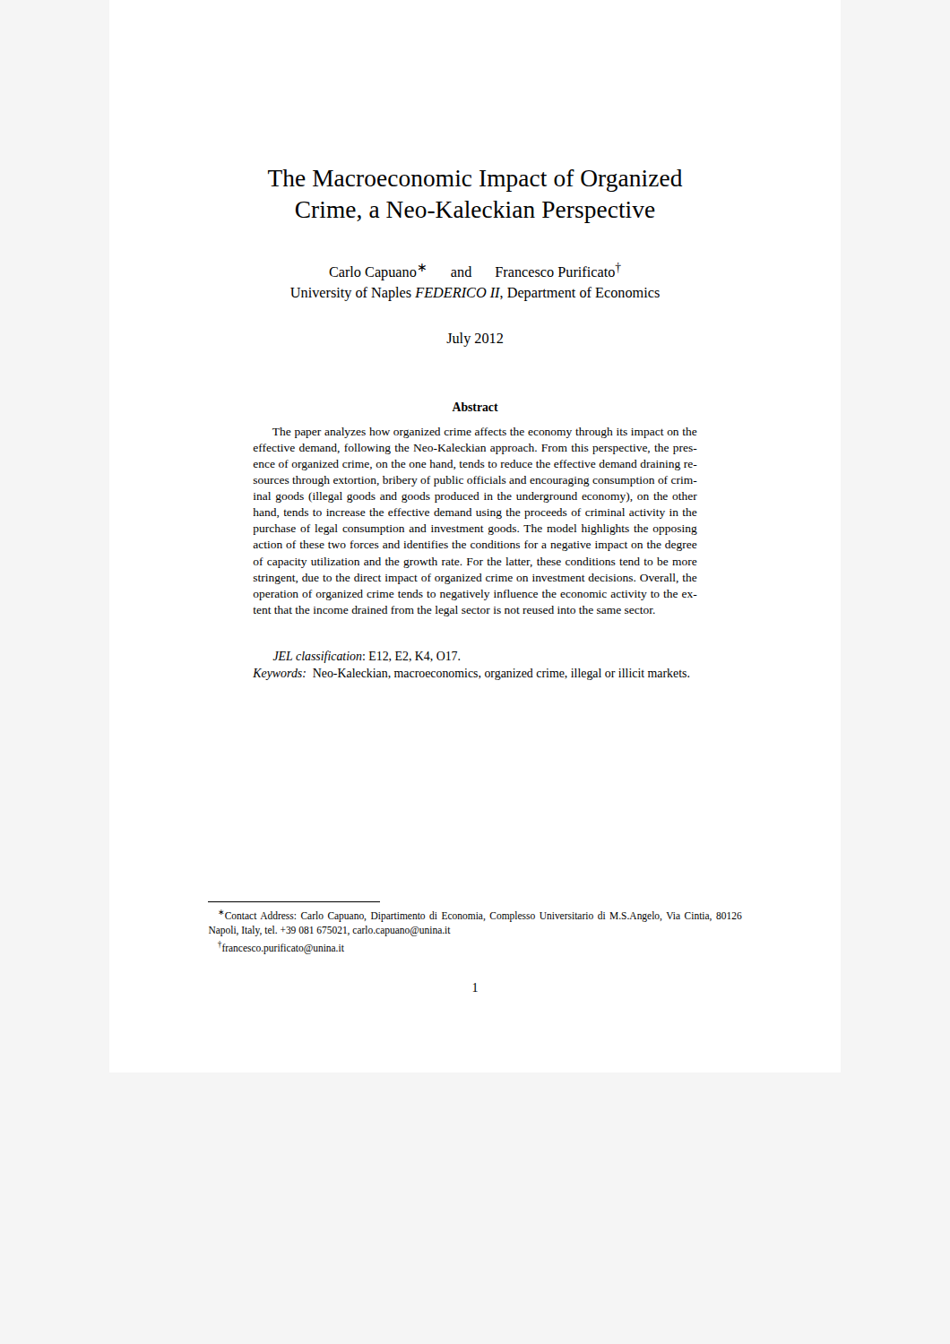The Macroeconomic Impact of Organized
Crime, a Neo-Kaleckian Perspective
Carlo Capuano∗ and Francesco Purificato† University of Naples FEDERICO II, Department of Economics
July 2012
Abstract
The paper analyzes how organized crime affects the economy through its impact on the effective demand, following the Neo-Kaleckian approach. From this perspective, the presence of organized crime, on the one hand, tends to reduce the effective demand draining resources through extortion, bribery of public officials and encouraging consumption of criminal goods (illegal goods and goods produced in the underground economy), on the other hand, tends to increase the effective demand using the proceeds of criminal activity in the purchase of legal consumption and investment goods. The model highlights the opposing action of these two forces and identifies the conditions for a negative impact on the degree of capacity utilization and the growth rate. For the latter, these conditions tend to be more stringent, due to the direct impact of organized crime on investment decisions. Overall, the operation of organized crime tends to negatively influence the economic activity to the extent that the income drained from the legal sector is not reused into the same sector.
JEL classification: E12, E2, K4, O17.
Keywords: Neo-Kaleckian, macroeconomics, organized crime, illegal or illicit markets.
∗Contact Address: Carlo Capuano, Dipartimento di Economia, Complesso Universitario di M.S.Angelo, Via Cintia, 80126 Napoli, Italy, tel. +39 081 675021, carlo.capuano@unina.it
†francesco.purificato@unina.it
1